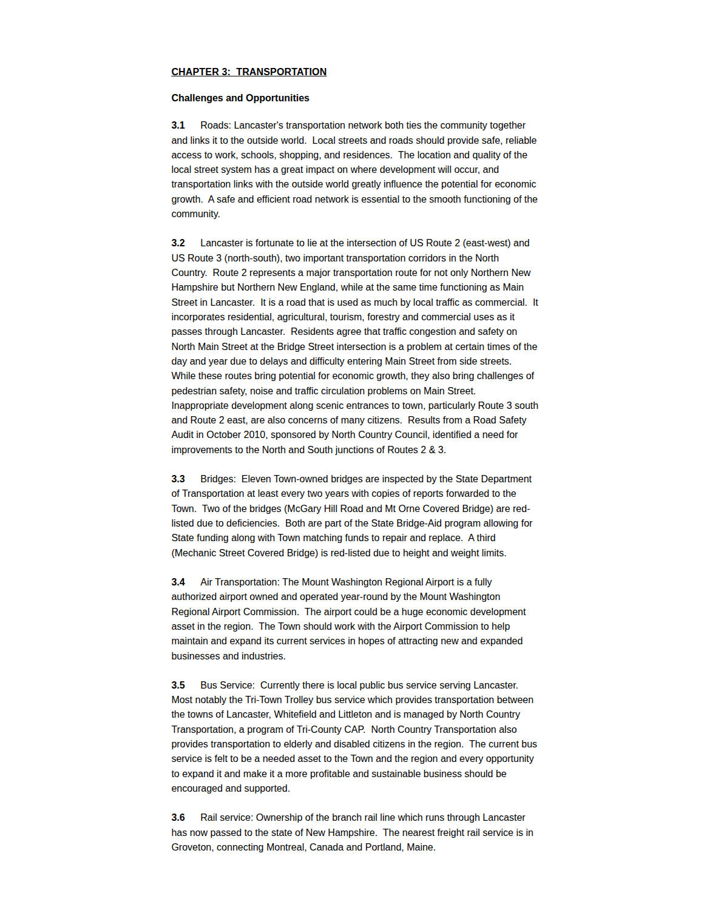CHAPTER 3: TRANSPORTATION
Challenges and Opportunities
3.1 Roads: Lancaster's transportation network both ties the community together and links it to the outside world. Local streets and roads should provide safe, reliable access to work, schools, shopping, and residences. The location and quality of the local street system has a great impact on where development will occur, and transportation links with the outside world greatly influence the potential for economic growth. A safe and efficient road network is essential to the smooth functioning of the community.
3.2 Lancaster is fortunate to lie at the intersection of US Route 2 (east-west) and US Route 3 (north-south), two important transportation corridors in the North Country. Route 2 represents a major transportation route for not only Northern New Hampshire but Northern New England, while at the same time functioning as Main Street in Lancaster. It is a road that is used as much by local traffic as commercial. It incorporates residential, agricultural, tourism, forestry and commercial uses as it passes through Lancaster. Residents agree that traffic congestion and safety on North Main Street at the Bridge Street intersection is a problem at certain times of the day and year due to delays and difficulty entering Main Street from side streets. While these routes bring potential for economic growth, they also bring challenges of pedestrian safety, noise and traffic circulation problems on Main Street. Inappropriate development along scenic entrances to town, particularly Route 3 south and Route 2 east, are also concerns of many citizens. Results from a Road Safety Audit in October 2010, sponsored by North Country Council, identified a need for improvements to the North and South junctions of Routes 2 & 3.
3.3 Bridges: Eleven Town-owned bridges are inspected by the State Department of Transportation at least every two years with copies of reports forwarded to the Town. Two of the bridges (McGary Hill Road and Mt Orne Covered Bridge) are red-listed due to deficiencies. Both are part of the State Bridge-Aid program allowing for State funding along with Town matching funds to repair and replace. A third (Mechanic Street Covered Bridge) is red-listed due to height and weight limits.
3.4 Air Transportation: The Mount Washington Regional Airport is a fully authorized airport owned and operated year-round by the Mount Washington Regional Airport Commission. The airport could be a huge economic development asset in the region. The Town should work with the Airport Commission to help maintain and expand its current services in hopes of attracting new and expanded businesses and industries.
3.5 Bus Service: Currently there is local public bus service serving Lancaster. Most notably the Tri-Town Trolley bus service which provides transportation between the towns of Lancaster, Whitefield and Littleton and is managed by North Country Transportation, a program of Tri-County CAP. North Country Transportation also provides transportation to elderly and disabled citizens in the region. The current bus service is felt to be a needed asset to the Town and the region and every opportunity to expand it and make it a more profitable and sustainable business should be encouraged and supported.
3.6 Rail service: Ownership of the branch rail line which runs through Lancaster has now passed to the state of New Hampshire. The nearest freight rail service is in Groveton, connecting Montreal, Canada and Portland, Maine.